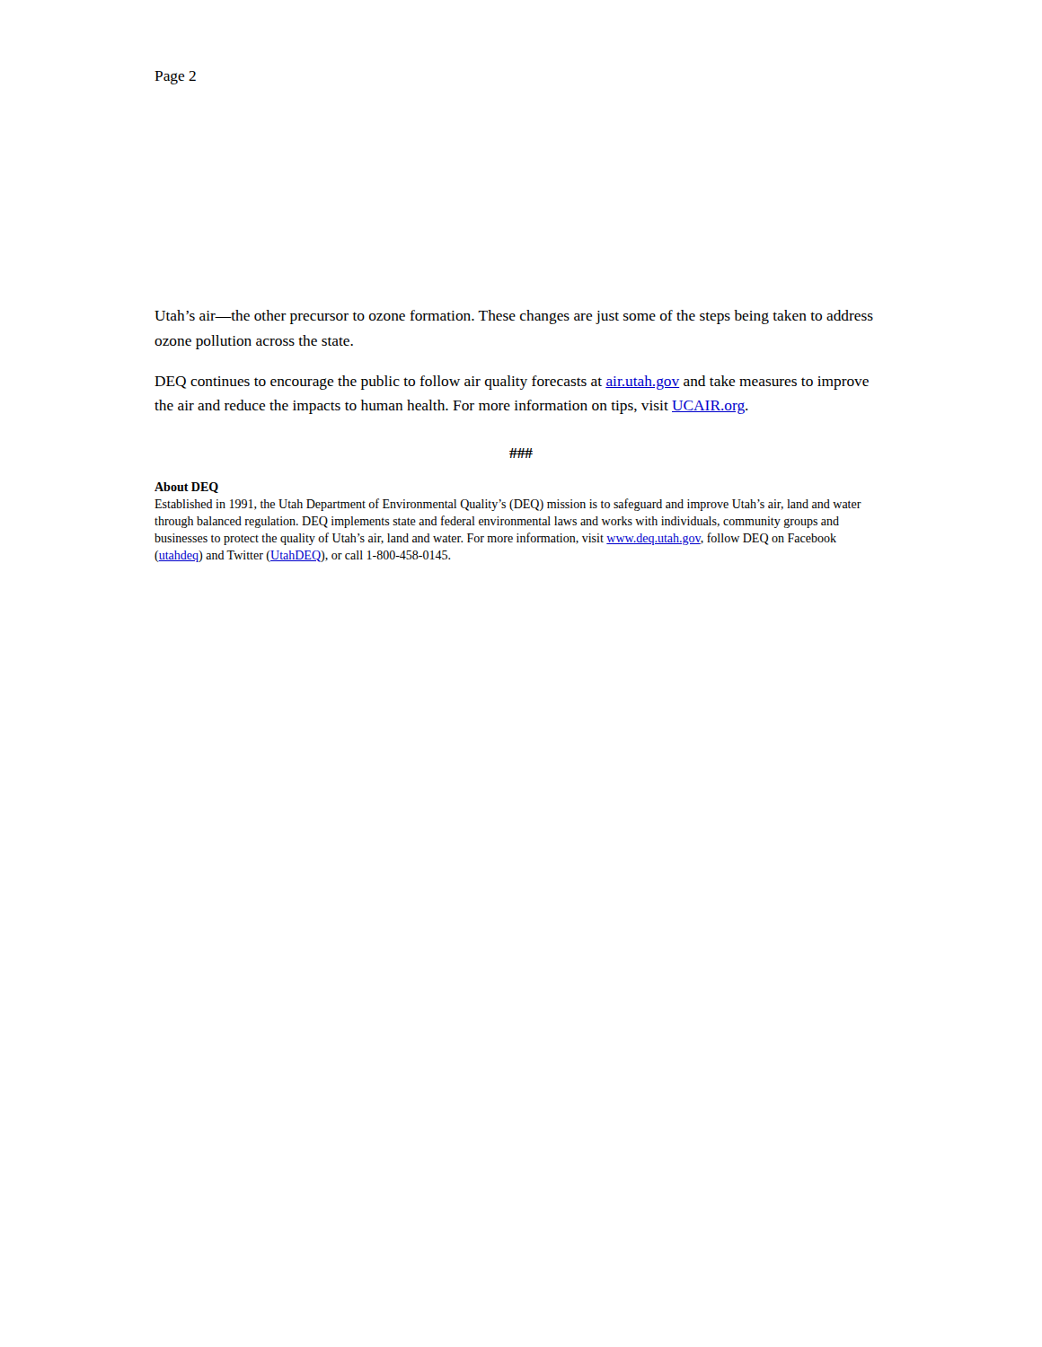Page 2
Utah’s air—the other precursor to ozone formation. These changes are just some of the steps being taken to address ozone pollution across the state.
DEQ continues to encourage the public to follow air quality forecasts at air.utah.gov and take measures to improve the air and reduce the impacts to human health. For more information on tips, visit UCAIR.org.
###
About DEQ
Established in 1991, the Utah Department of Environmental Quality’s (DEQ) mission is to safeguard and improve Utah’s air, land and water through balanced regulation. DEQ implements state and federal environmental laws and works with individuals, community groups and businesses to protect the quality of Utah’s air, land and water. For more information, visit www.deq.utah.gov, follow DEQ on Facebook (utahdeq) and Twitter (UtahDEQ), or call 1-800-458-0145.